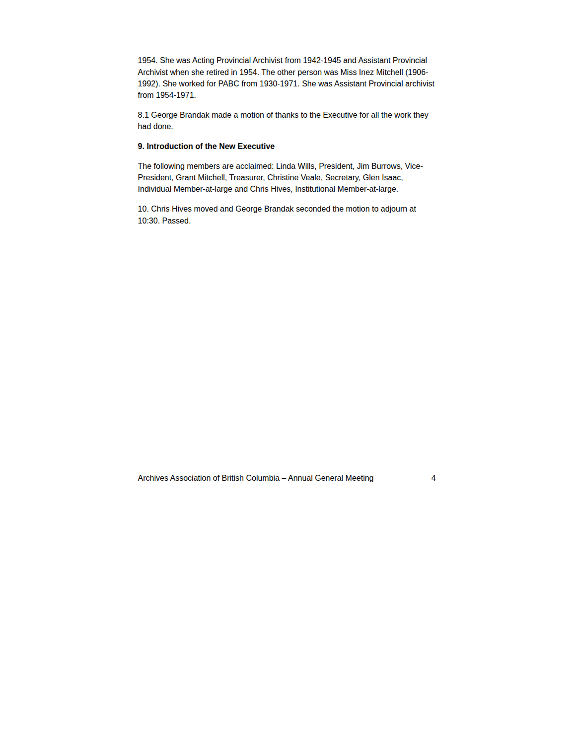1954. She was Acting Provincial Archivist from 1942-1945 and Assistant Provincial Archivist when she retired in 1954. The other person was Miss Inez Mitchell (1906-1992). She worked for PABC from 1930-1971. She was Assistant Provincial archivist from 1954-1971.
8.1 George Brandak made a motion of thanks to the Executive for all the work they had done.
9. Introduction of the New Executive
The following members are acclaimed: Linda Wills, President, Jim Burrows, Vice-President, Grant Mitchell, Treasurer, Christine Veale, Secretary, Glen Isaac, Individual Member-at-large and Chris Hives, Institutional Member-at-large.
10. Chris Hives moved and George Brandak seconded the motion to adjourn at 10:30. Passed.
Archives Association of British Columbia – Annual General Meeting 4